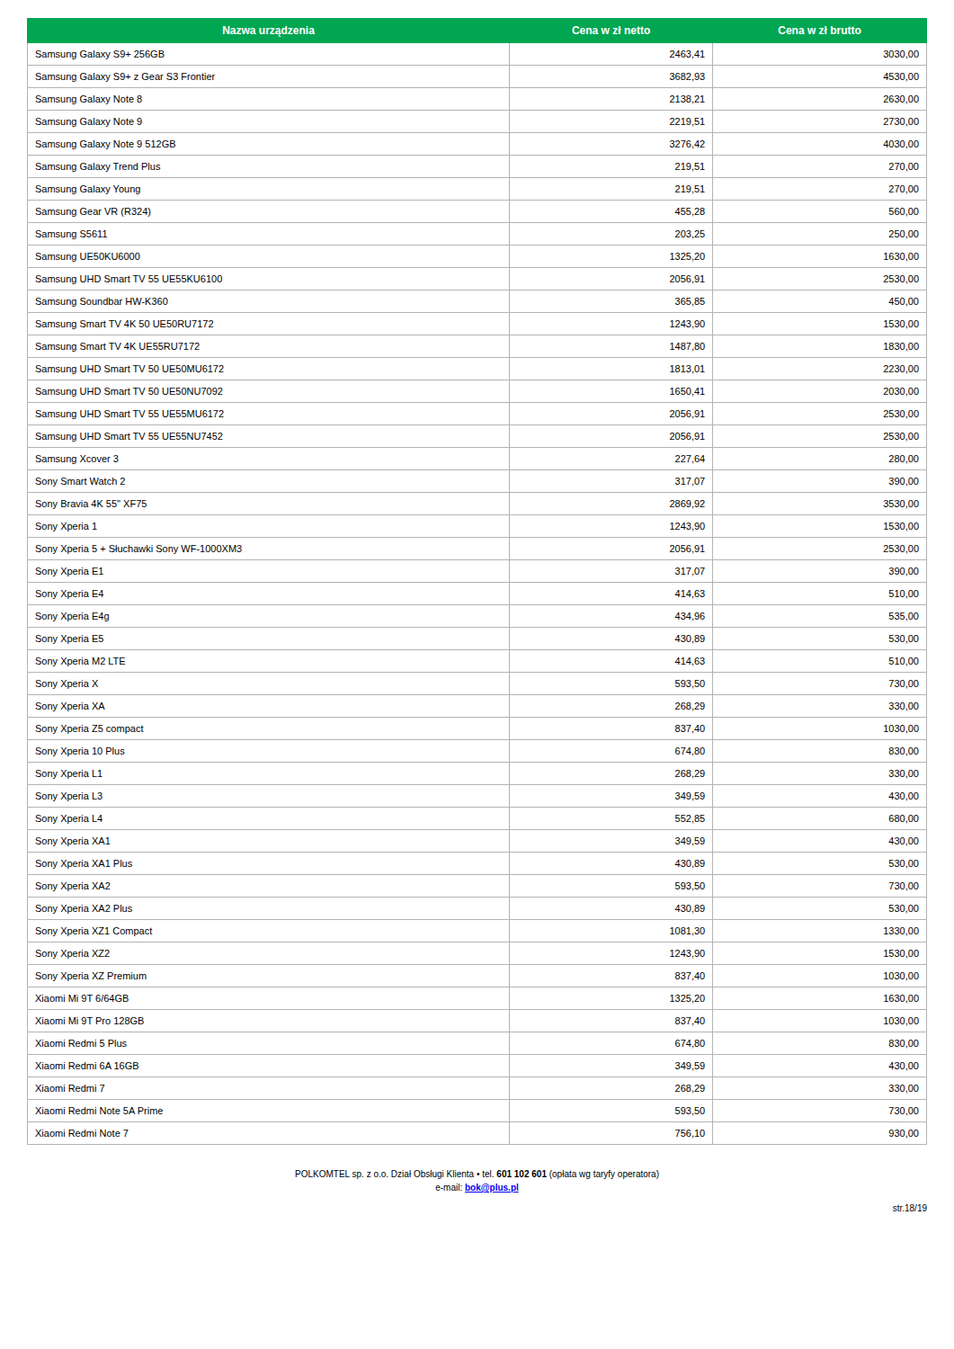| Nazwa urządzenia | Cena w zł netto | Cena w zł brutto |
| --- | --- | --- |
| Samsung Galaxy S9+ 256GB | 2463,41 | 3030,00 |
| Samsung Galaxy S9+ z Gear S3 Frontier | 3682,93 | 4530,00 |
| Samsung Galaxy Note 8 | 2138,21 | 2630,00 |
| Samsung Galaxy Note 9 | 2219,51 | 2730,00 |
| Samsung Galaxy Note 9 512GB | 3276,42 | 4030,00 |
| Samsung Galaxy Trend Plus | 219,51 | 270,00 |
| Samsung Galaxy Young | 219,51 | 270,00 |
| Samsung Gear VR (R324) | 455,28 | 560,00 |
| Samsung S5611 | 203,25 | 250,00 |
| Samsung UE50KU6000 | 1325,20 | 1630,00 |
| Samsung UHD Smart TV 55 UE55KU6100 | 2056,91 | 2530,00 |
| Samsung Soundbar HW-K360 | 365,85 | 450,00 |
| Samsung Smart TV 4K 50 UE50RU7172 | 1243,90 | 1530,00 |
| Samsung Smart TV 4K UE55RU7172 | 1487,80 | 1830,00 |
| Samsung UHD Smart TV 50 UE50MU6172 | 1813,01 | 2230,00 |
| Samsung UHD Smart TV 50 UE50NU7092 | 1650,41 | 2030,00 |
| Samsung UHD Smart TV 55 UE55MU6172 | 2056,91 | 2530,00 |
| Samsung UHD Smart TV 55 UE55NU7452 | 2056,91 | 2530,00 |
| Samsung Xcover 3 | 227,64 | 280,00 |
| Sony Smart Watch 2 | 317,07 | 390,00 |
| Sony Bravia 4K 55" XF75 | 2869,92 | 3530,00 |
| Sony Xperia 1 | 1243,90 | 1530,00 |
| Sony Xperia 5 + Słuchawki Sony WF-1000XM3 | 2056,91 | 2530,00 |
| Sony Xperia E1 | 317,07 | 390,00 |
| Sony Xperia E4 | 414,63 | 510,00 |
| Sony Xperia E4g | 434,96 | 535,00 |
| Sony Xperia E5 | 430,89 | 530,00 |
| Sony Xperia M2 LTE | 414,63 | 510,00 |
| Sony Xperia X | 593,50 | 730,00 |
| Sony Xperia XA | 268,29 | 330,00 |
| Sony Xperia Z5 compact | 837,40 | 1030,00 |
| Sony Xperia 10 Plus | 674,80 | 830,00 |
| Sony Xperia L1 | 268,29 | 330,00 |
| Sony Xperia L3 | 349,59 | 430,00 |
| Sony Xperia L4 | 552,85 | 680,00 |
| Sony Xperia XA1 | 349,59 | 430,00 |
| Sony Xperia XA1 Plus | 430,89 | 530,00 |
| Sony Xperia XA2 | 593,50 | 730,00 |
| Sony Xperia XA2 Plus | 430,89 | 530,00 |
| Sony Xperia XZ1 Compact | 1081,30 | 1330,00 |
| Sony Xperia XZ2 | 1243,90 | 1530,00 |
| Sony Xperia XZ Premium | 837,40 | 1030,00 |
| Xiaomi Mi 9T 6/64GB | 1325,20 | 1630,00 |
| Xiaomi Mi 9T Pro 128GB | 837,40 | 1030,00 |
| Xiaomi Redmi 5 Plus | 674,80 | 830,00 |
| Xiaomi Redmi 6A 16GB | 349,59 | 430,00 |
| Xiaomi Redmi 7 | 268,29 | 330,00 |
| Xiaomi Redmi Note 5A Prime | 593,50 | 730,00 |
| Xiaomi Redmi Note 7 | 756,10 | 930,00 |
POLKOMTEL sp. z o.o. Dział Obsługi Klienta • tel. 601 102 601 (opłata wg taryfy operatora)
e-mail: bok@plus.pl
str.18/19